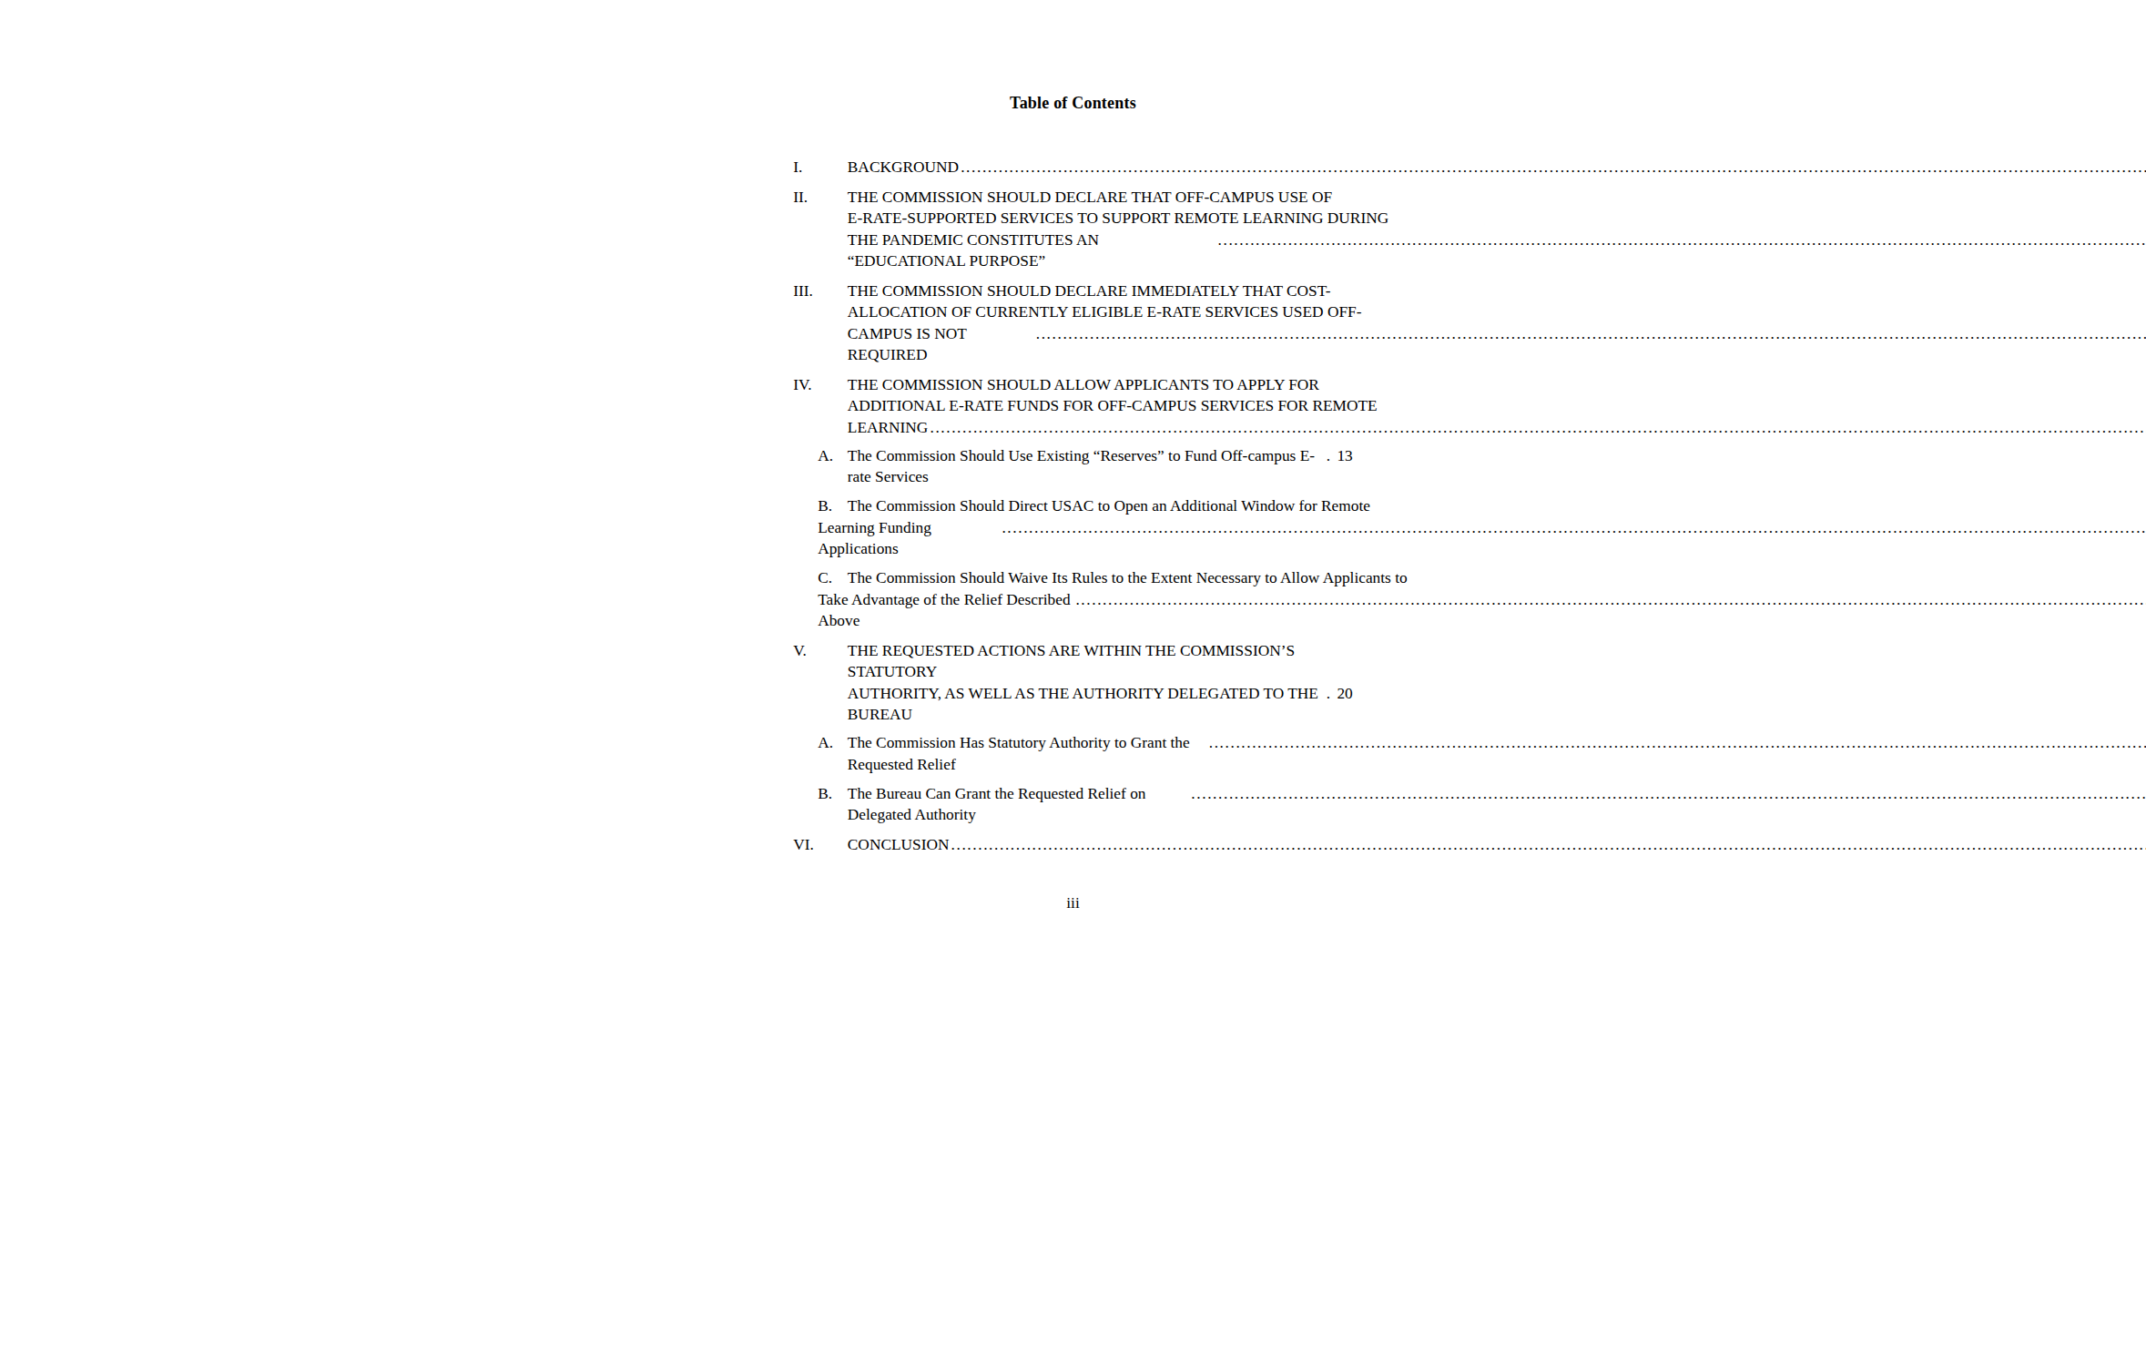Table of Contents
I. BACKGROUND 1
II. THE COMMISSION SHOULD DECLARE THAT OFF-CAMPUS USE OF
E-RATE-SUPPORTED SERVICES TO SUPPORT REMOTE LEARNING DURING THE PANDEMIC CONSTITUTES AN “EDUCATIONAL PURPOSE” 8
III. THE COMMISSION SHOULD DECLARE IMMEDIATELY THAT COST-
ALLOCATION OF CURRENTLY ELIGIBLE E-RATE SERVICES USED OFF- CAMPUS IS NOT REQUIRED 10
IV. THE COMMISSION SHOULD ALLOW APPLICANTS TO APPLY FOR
ADDITIONAL E-RATE FUNDS FOR OFF-CAMPUS SERVICES FOR REMOTE LEARNING 13
A. The Commission Should Use Existing “Reserves” to Fund Off-campus E-rate Services 13
B. The Commission Should Direct USAC to Open an Additional Window for Remote Learning Funding Applications 16
C. The Commission Should Waive Its Rules to the Extent Necessary to Allow Applicants to Take Advantage of the Relief Described Above 17
V. THE REQUESTED ACTIONS ARE WITHIN THE COMMISSION’S STATUTORY AUTHORITY, AS WELL AS THE AUTHORITY DELEGATED TO THE BUREAU 20
A. The Commission Has Statutory Authority to Grant the Requested Relief 20
B. The Bureau Can Grant the Requested Relief on Delegated Authority 24
VI. CONCLUSION 26
iii